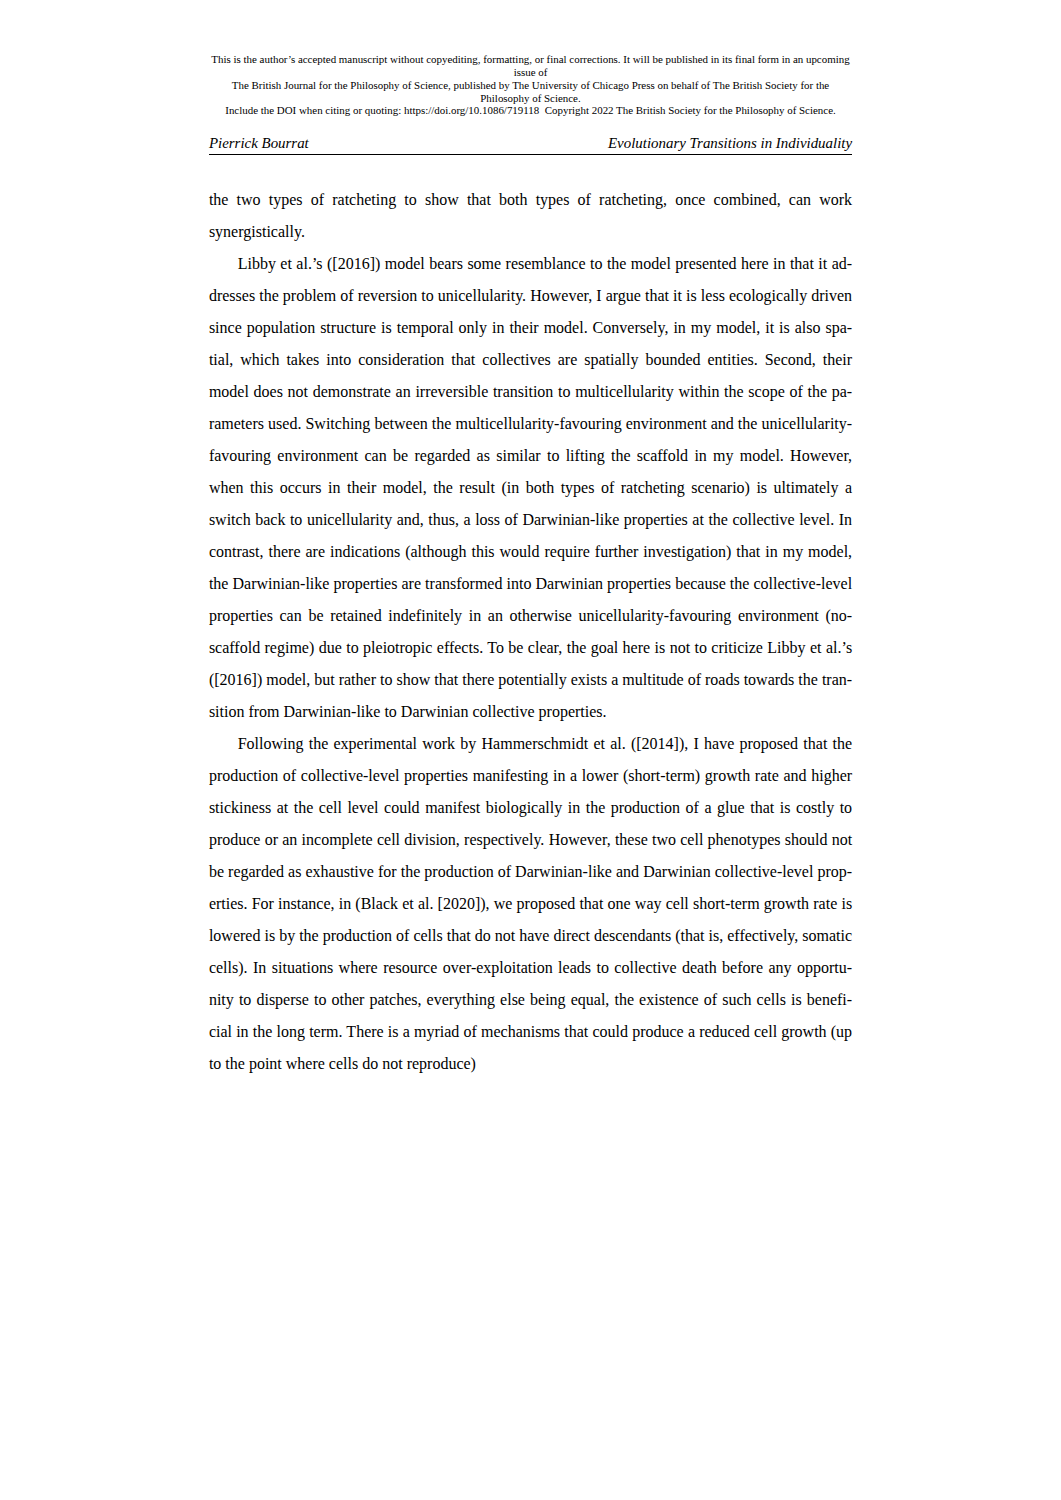This is the author’s accepted manuscript without copyediting, formatting, or final corrections. It will be published in its final form in an upcoming issue of
The British Journal for the Philosophy of Science, published by The University of Chicago Press on behalf of The British Society for the Philosophy of Science.
Include the DOI when citing or quoting: https://doi.org/10.1086/719118 Copyright 2022 The British Society for the Philosophy of Science.
Pierrick Bourrat Evolutionary Transitions in Individuality
the two types of ratcheting to show that both types of ratcheting, once combined, can work synergistically.
Libby et al.’s ([2016]) model bears some resemblance to the model presented here in that it addresses the problem of reversion to unicellularity. However, I argue that it is less ecologically driven since population structure is temporal only in their model. Conversely, in my model, it is also spatial, which takes into consideration that collectives are spatially bounded entities. Second, their model does not demonstrate an irreversible transition to multicellularity within the scope of the parameters used. Switching between the multicellularity-favouring environment and the unicellularity-favouring environment can be regarded as similar to lifting the scaffold in my model. However, when this occurs in their model, the result (in both types of ratcheting scenario) is ultimately a switch back to unicellularity and, thus, a loss of Darwinian-like properties at the collective level. In contrast, there are indications (although this would require further investigation) that in my model, the Darwinian-like properties are transformed into Darwinian properties because the collective-level properties can be retained indefinitely in an otherwise unicellularity-favouring environment (no-scaffold regime) due to pleiotropic effects. To be clear, the goal here is not to criticize Libby et al.’s ([2016]) model, but rather to show that there potentially exists a multitude of roads towards the transition from Darwinian-like to Darwinian collective properties.
Following the experimental work by Hammerschmidt et al. ([2014]), I have proposed that the production of collective-level properties manifesting in a lower (short-term) growth rate and higher stickiness at the cell level could manifest biologically in the production of a glue that is costly to produce or an incomplete cell division, respectively. However, these two cell phenotypes should not be regarded as exhaustive for the production of Darwinian-like and Darwinian collective-level properties. For instance, in (Black et al. [2020]), we proposed that one way cell short-term growth rate is lowered is by the production of cells that do not have direct descendants (that is, effectively, somatic cells). In situations where resource over-exploitation leads to collective death before any opportunity to disperse to other patches, everything else being equal, the existence of such cells is beneficial in the long term. There is a myriad of mechanisms that could produce a reduced cell growth (up to the point where cells do not reproduce)